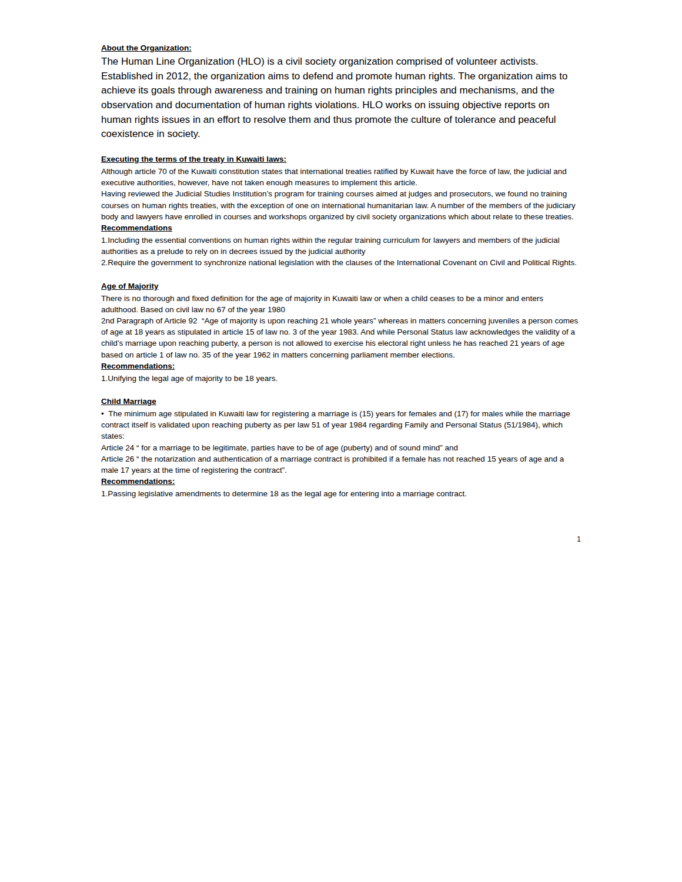About the Organization:
The Human Line Organization (HLO) is a civil society organization comprised of volunteer activists. Established in 2012, the organization aims to defend and promote human rights. The organization aims to achieve its goals through awareness and training on human rights principles and mechanisms, and the observation and documentation of human rights violations. HLO works on issuing objective reports on human rights issues in an effort to resolve them and thus promote the culture of tolerance and peaceful coexistence in society.
Executing the terms of the treaty in Kuwaiti laws:
Although article 70 of the Kuwaiti constitution states that international treaties ratified by Kuwait have the force of law, the judicial and executive authorities, however, have not taken enough measures to implement this article.
Having reviewed the Judicial Studies Institution’s program for training courses aimed at judges and prosecutors, we found no training courses on human rights treaties, with the exception of one on international humanitarian law. A number of the members of the judiciary body and lawyers have enrolled in courses and workshops organized by civil society organizations which about relate to these treaties.
Recommendations
1.Including the essential conventions on human rights within the regular training curriculum for lawyers and members of the judicial authorities as a prelude to rely on in decrees issued by the judicial authority
2.Require the government to synchronize national legislation with the clauses of the International Covenant on Civil and Political Rights.
Age of Majority
There is no thorough and fixed definition for the age of majority in Kuwaiti law or when a child ceases to be a minor and enters adulthood. Based on civil law no 67 of the year 1980
2nd Paragraph of Article 92 “Age of majority is upon reaching 21 whole years” whereas in matters concerning juveniles a person comes of age at 18 years as stipulated in article 15 of law no. 3 of the year 1983. And while Personal Status law acknowledges the validity of a child’s marriage upon reaching puberty, a person is not allowed to exercise his electoral right unless he has reached 21 years of age based on article 1 of law no. 35 of the year 1962 in matters concerning parliament member elections.
Recommendations:
1.Unifying the legal age of majority to be 18 years.
Child Marriage
• The minimum age stipulated in Kuwaiti law for registering a marriage is (15) years for females and (17) for males while the marriage contract itself is validated upon reaching puberty as per law 51 of year 1984 regarding Family and Personal Status (51/1984), which states:
Article 24 “ for a marriage to be legitimate, parties have to be of age (puberty) and of sound mind” and
Article 26 “ the notarization and authentication of a marriage contract is prohibited if a female has not reached 15 years of age and a male 17 years at the time of registering the contract”.
Recommendations:
1.Passing legislative amendments to determine 18 as the legal age for entering into a marriage contract.
1